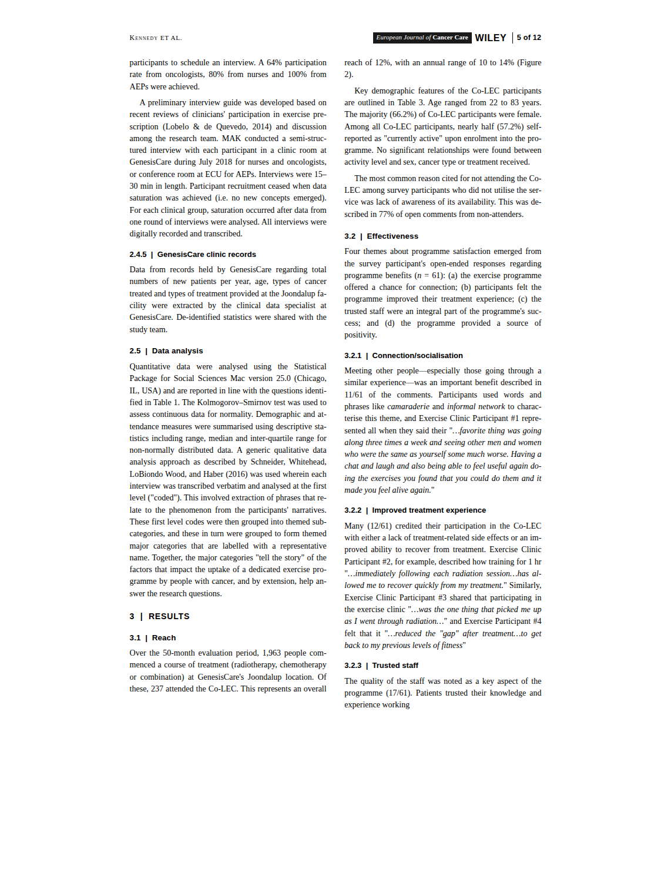Kennedy ET AL.
European Journal of Cancer Care WILEY 5 of 12
participants to schedule an interview. A 64% participation rate from oncologists, 80% from nurses and 100% from AEPs were achieved.
A preliminary interview guide was developed based on recent reviews of clinicians' participation in exercise prescription (Lobelo & de Quevedo, 2014) and discussion among the research team. MAK conducted a semi-structured interview with each participant in a clinic room at GenesisCare during July 2018 for nurses and oncologists, or conference room at ECU for AEPs. Interviews were 15–30 min in length. Participant recruitment ceased when data saturation was achieved (i.e. no new concepts emerged). For each clinical group, saturation occurred after data from one round of interviews were analysed. All interviews were digitally recorded and transcribed.
2.4.5 | GenesisCare clinic records
Data from records held by GenesisCare regarding total numbers of new patients per year, age, types of cancer treated and types of treatment provided at the Joondalup facility were extracted by the clinical data specialist at GenesisCare. De-identified statistics were shared with the study team.
2.5 | Data analysis
Quantitative data were analysed using the Statistical Package for Social Sciences Mac version 25.0 (Chicago, IL, USA) and are reported in line with the questions identified in Table 1. The Kolmogorov–Smirnov test was used to assess continuous data for normality. Demographic and attendance measures were summarised using descriptive statistics including range, median and inter-quartile range for non-normally distributed data. A generic qualitative data analysis approach as described by Schneider, Whitehead, LoBiondo Wood, and Haber (2016) was used wherein each interview was transcribed verbatim and analysed at the first level ("coded"). This involved extraction of phrases that relate to the phenomenon from the participants' narratives. These first level codes were then grouped into themed sub-categories, and these in turn were grouped to form themed major categories that are labelled with a representative name. Together, the major categories "tell the story" of the factors that impact the uptake of a dedicated exercise programme by people with cancer, and by extension, help answer the research questions.
3 | RESULTS
3.1 | Reach
Over the 50-month evaluation period, 1,963 people commenced a course of treatment (radiotherapy, chemotherapy or combination) at GenesisCare's Joondalup location. Of these, 237 attended the Co-LEC. This represents an overall reach of 12%, with an annual range of 10 to 14% (Figure 2).
Key demographic features of the Co-LEC participants are outlined in Table 3. Age ranged from 22 to 83 years. The majority (66.2%) of Co-LEC participants were female. Among all Co-LEC participants, nearly half (57.2%) self-reported as "currently active" upon enrolment into the programme. No significant relationships were found between activity level and sex, cancer type or treatment received.
The most common reason cited for not attending the Co-LEC among survey participants who did not utilise the service was lack of awareness of its availability. This was described in 77% of open comments from non-attenders.
3.2 | Effectiveness
Four themes about programme satisfaction emerged from the survey participant's open-ended responses regarding programme benefits (n = 61): (a) the exercise programme offered a chance for connection; (b) participants felt the programme improved their treatment experience; (c) the trusted staff were an integral part of the programme's success; and (d) the programme provided a source of positivity.
3.2.1 | Connection/socialisation
Meeting other people—especially those going through a similar experience—was an important benefit described in 11/61 of the comments. Participants used words and phrases like camaraderie and informal network to characterise this theme, and Exercise Clinic Participant #1 represented all when they said their "…favorite thing was going along three times a week and seeing other men and women who were the same as yourself some much worse. Having a chat and laugh and also being able to feel useful again doing the exercises you found that you could do them and it made you feel alive again."
3.2.2 | Improved treatment experience
Many (12/61) credited their participation in the Co-LEC with either a lack of treatment-related side effects or an improved ability to recover from treatment. Exercise Clinic Participant #2, for example, described how training for 1 hr "…immediately following each radiation session…has allowed me to recover quickly from my treatment." Similarly, Exercise Clinic Participant #3 shared that participating in the exercise clinic "…was the one thing that picked me up as I went through radiation…" and Exercise Participant #4 felt that it "…reduced the "gap" after treatment…to get back to my previous levels of fitness"
3.2.3 | Trusted staff
The quality of the staff was noted as a key aspect of the programme (17/61). Patients trusted their knowledge and experience working